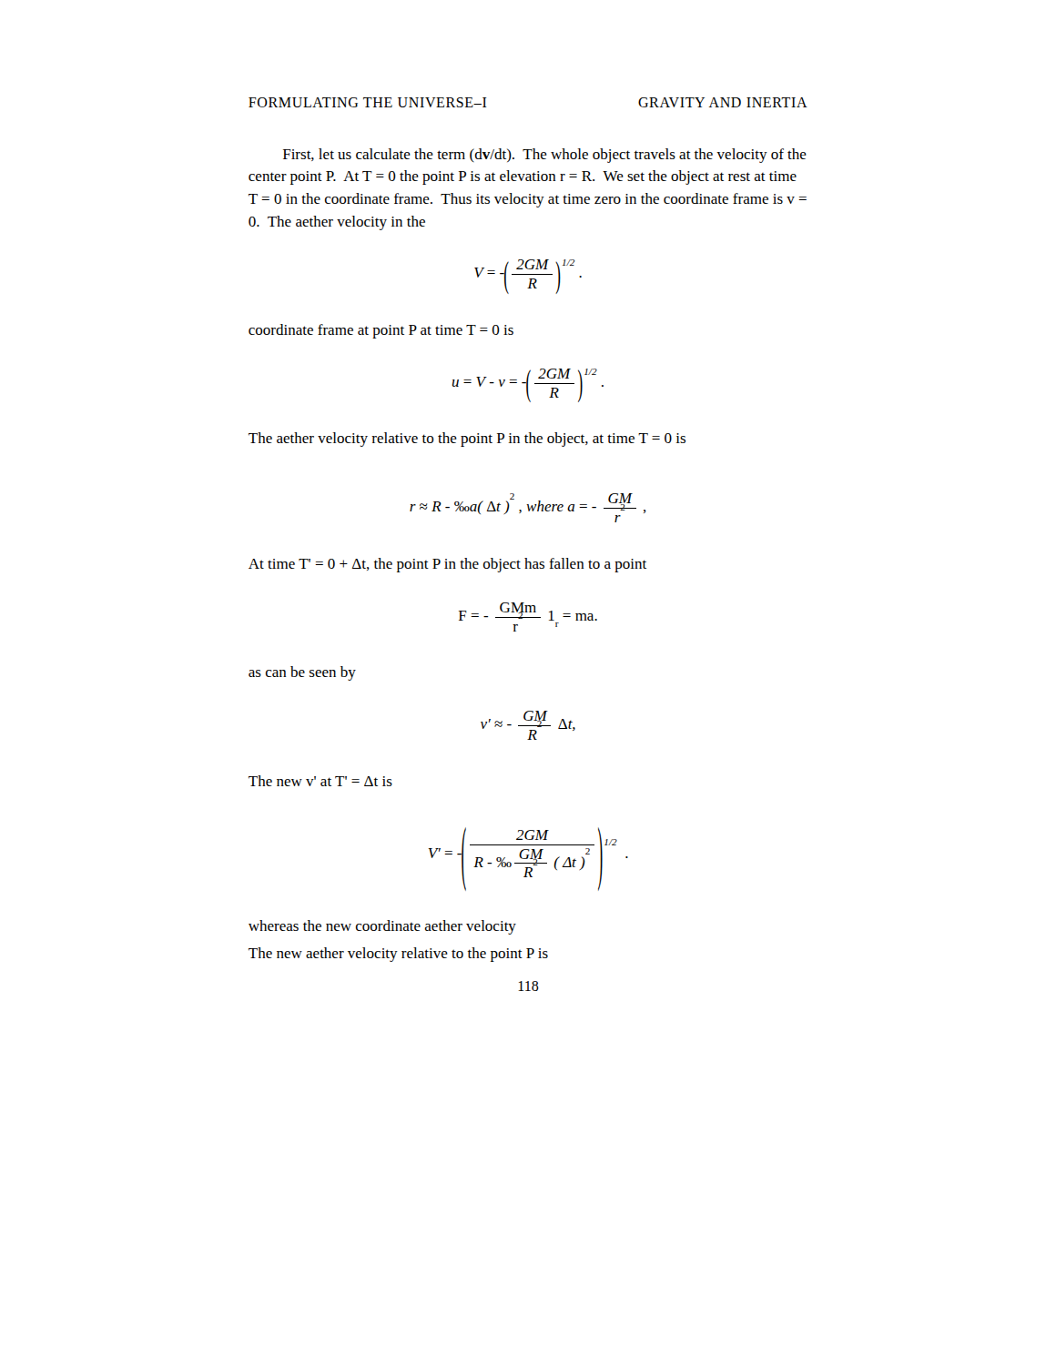Formulating the Universe–I Gravity and Inertia
First, let us calculate the term (dv/dt). The whole object travels at the velocity of the center point P. At T = 0 the point P is at elevation r = R. We set the object at rest at time T = 0 in the coordinate frame. Thus its velocity at time zero in the coordinate frame is v = 0. The aether velocity in the
V = -2GM R1/2 .
coordinate frame at point P at time T = 0 is
u = V - v = -2GM R1/2 .
The aether velocity relative to the point P in the object, at time T = 0 is
r ≈ R - ‰a( Δt )2 , where a = - GM r2 ,
At time T' = 0 + Δt, the point P in the object has fallen to a point
F = - GMm r2 1r = ma.
as can be seen by
v′ ≈ - GM R2 Δt,
The new v' at T' = Δt is
V′ = -2GM R - ‰GM R2 ( Δt )21/2 .
whereas the new coordinate aether velocity
The new aether velocity relative to the point P is
118